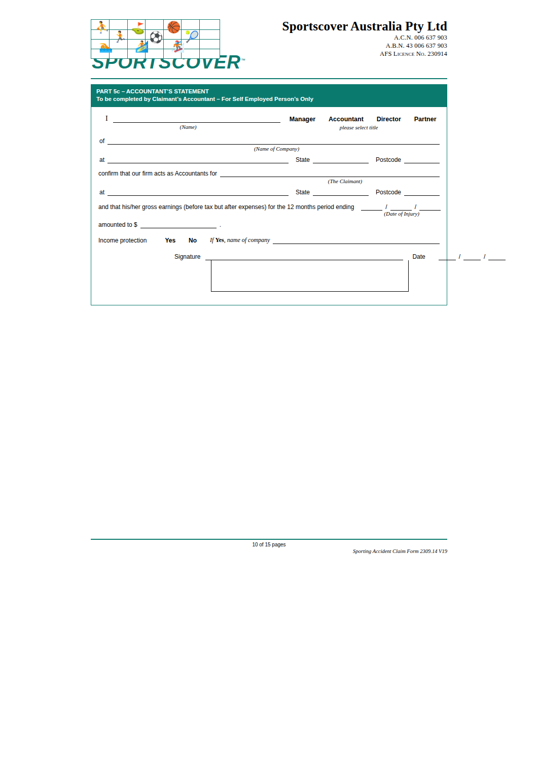⛹ 🏃 ⛳ ⚽ 🏀 🎾 🏊 🏄 🏂
SPORTSCOVER™
Sportscover Australia Pty Ltd
A.C.N. 006 637 903
A.B.N. 43 006 637 903
AFS Licence No. 230914
PART 5c – ACCOUNTANT’S STATEMENT
To be completed by Claimant’s Accountant – For Self Employed Person’s Only
I
Manager Accountant Director Partner
(Name)
please select title
of
(Name of Company)
at State Postcode
confirm that our firm acts as Accountants for
(The Claimant)
at State Postcode
and that his/her gross earnings (before tax but after expenses) for the 12 months period ending / /
(Date of Injury)
amounted to $ .
Income protection Yes No If Yes, name of company
Signature Date / /
10 of 15 pages
Sporting Accident Claim Form 2309.14 V19